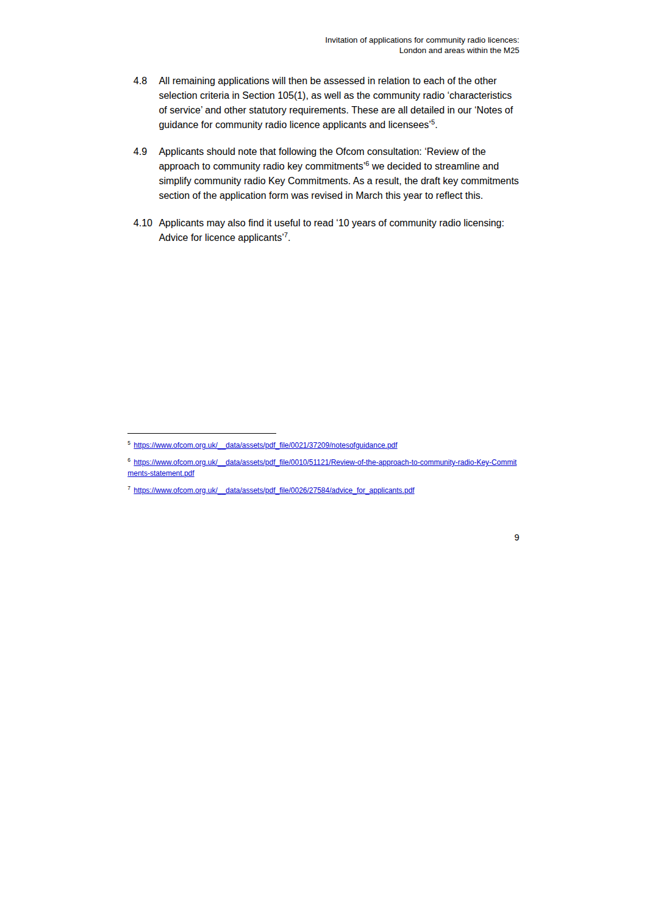Invitation of applications for community radio licences:
London and areas within the M25
4.8
All remaining applications will then be assessed in relation to each of the other selection criteria in Section 105(1), as well as the community radio ‘characteristics of service’ and other statutory requirements. These are all detailed in our ‘Notes of guidance for community radio licence applicants and licensees’5.
4.9
Applicants should note that following the Ofcom consultation: ‘Review of the approach to community radio key commitments’6 we decided to streamline and simplify community radio Key Commitments. As a result, the draft key commitments section of the application form was revised in March this year to reflect this.
4.10
Applicants may also find it useful to read ‘10 years of community radio licensing: Advice for licence applicants’7.
5 https://www.ofcom.org.uk/__data/assets/pdf_file/0021/37209/notesofguidance.pdf
6 https://www.ofcom.org.uk/__data/assets/pdf_file/0010/51121/Review-of-the-approach-to-community-radio-Key-Commitments-statement.pdf
7 https://www.ofcom.org.uk/__data/assets/pdf_file/0026/27584/advice_for_applicants.pdf
9